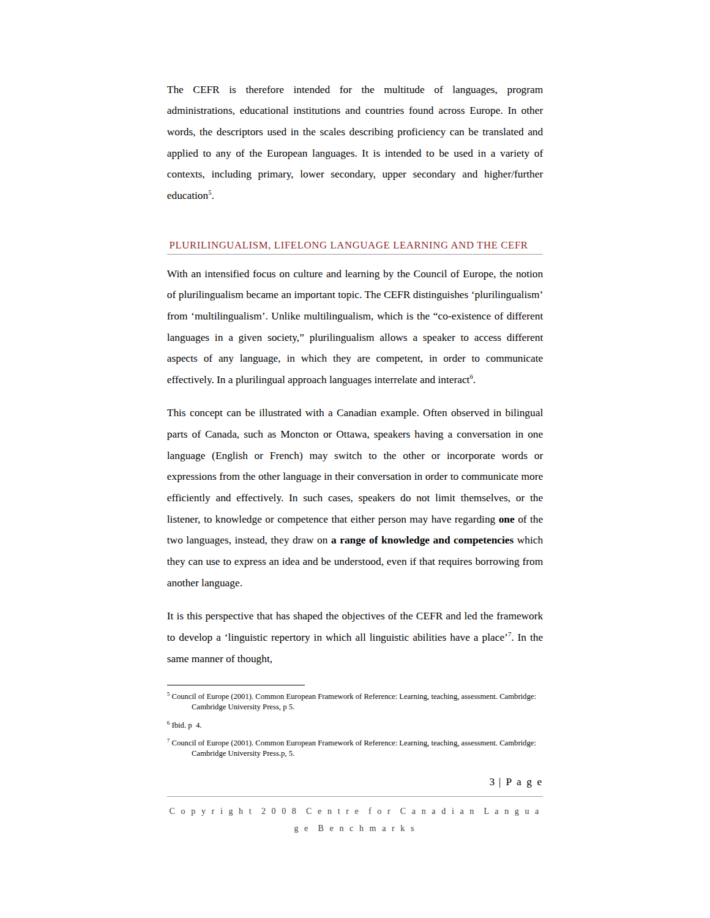The CEFR is therefore intended for the multitude of languages, program administrations, educational institutions and countries found across Europe. In other words, the descriptors used in the scales describing proficiency can be translated and applied to any of the European languages. It is intended to be used in a variety of contexts, including primary, lower secondary, upper secondary and higher/further education5.
Plurilingualism, Lifelong Language Learning and the CEFR
With an intensified focus on culture and learning by the Council of Europe, the notion of plurilingualism became an important topic. The CEFR distinguishes ‘plurilingualism’ from ‘multilingualism’. Unlike multilingualism, which is the “co-existence of different languages in a given society,” plurilingualism allows a speaker to access different aspects of any language, in which they are competent, in order to communicate effectively. In a plurilingual approach languages interrelate and interact6.
This concept can be illustrated with a Canadian example. Often observed in bilingual parts of Canada, such as Moncton or Ottawa, speakers having a conversation in one language (English or French) may switch to the other or incorporate words or expressions from the other language in their conversation in order to communicate more efficiently and effectively. In such cases, speakers do not limit themselves, or the listener, to knowledge or competence that either person may have regarding one of the two languages, instead, they draw on a range of knowledge and competencies which they can use to express an idea and be understood, even if that requires borrowing from another language.
It is this perspective that has shaped the objectives of the CEFR and led the framework to develop a ‘linguistic repertory in which all linguistic abilities have a place’7. In the same manner of thought,
5 Council of Europe (2001). Common European Framework of Reference: Learning, teaching, assessment. Cambridge: Cambridge University Press, p 5.
6 Ibid. p 4.
7 Council of Europe (2001). Common European Framework of Reference: Learning, teaching, assessment. Cambridge: Cambridge University Press.p, 5.
3 | P a g e
C o p y r i g h t 2 0 0 8 C e n t r e f o r C a n a d i a n L a n g u a g e B e n c h m a r k s